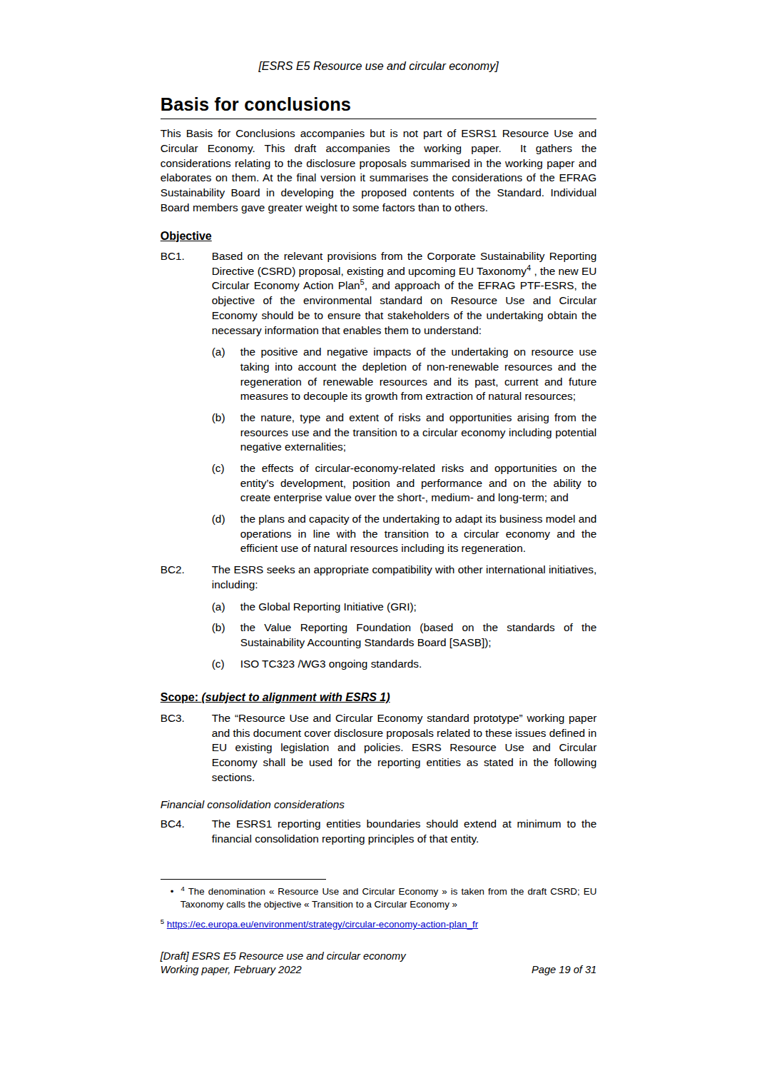[ESRS E5 Resource use and circular economy]
Basis for conclusions
This Basis for Conclusions accompanies but is not part of ESRS1 Resource Use and Circular Economy. This draft accompanies the working paper. It gathers the considerations relating to the disclosure proposals summarised in the working paper and elaborates on them. At the final version it summarises the considerations of the EFRAG Sustainability Board in developing the proposed contents of the Standard. Individual Board members gave greater weight to some factors than to others.
Objective
BC1.
Based on the relevant provisions from the Corporate Sustainability Reporting Directive (CSRD) proposal, existing and upcoming EU Taxonomy4 , the new EU Circular Economy Action Plan5, and approach of the EFRAG PTF-ESRS, the objective of the environmental standard on Resource Use and Circular Economy should be to ensure that stakeholders of the undertaking obtain the necessary information that enables them to understand:
the positive and negative impacts of the undertaking on resource use taking into account the depletion of non-renewable resources and the regeneration of renewable resources and its past, current and future measures to decouple its growth from extraction of natural resources;
the nature, type and extent of risks and opportunities arising from the resources use and the transition to a circular economy including potential negative externalities;
the effects of circular-economy-related risks and opportunities on the entity’s development, position and performance and on the ability to create enterprise value over the short-, medium- and long-term; and
the plans and capacity of the undertaking to adapt its business model and operations in line with the transition to a circular economy and the efficient use of natural resources including its regeneration.
BC2.
The ESRS seeks an appropriate compatibility with other international initiatives, including:
the Global Reporting Initiative (GRI);
the Value Reporting Foundation (based on the standards of the Sustainability Accounting Standards Board [SASB]);
ISO TC323 /WG3 ongoing standards.
Scope: (subject to alignment with ESRS 1)
BC3.
The “Resource Use and Circular Economy standard prototype” working paper and this document cover disclosure proposals related to these issues defined in EU existing legislation and policies. ESRS Resource Use and Circular Economy shall be used for the reporting entities as stated in the following sections.
Financial consolidation considerations
BC4.
The ESRS1 reporting entities boundaries should extend at minimum to the financial consolidation reporting principles of that entity.
• 4 The denomination « Resource Use and Circular Economy » is taken from the draft CSRD; EU Taxonomy calls the objective « Transition to a Circular Economy »
5 https://ec.europa.eu/environment/strategy/circular-economy-action-plan_fr
[Draft] ESRS E5 Resource use and circular economy
Working paper, February 2022
Page 19 of 31